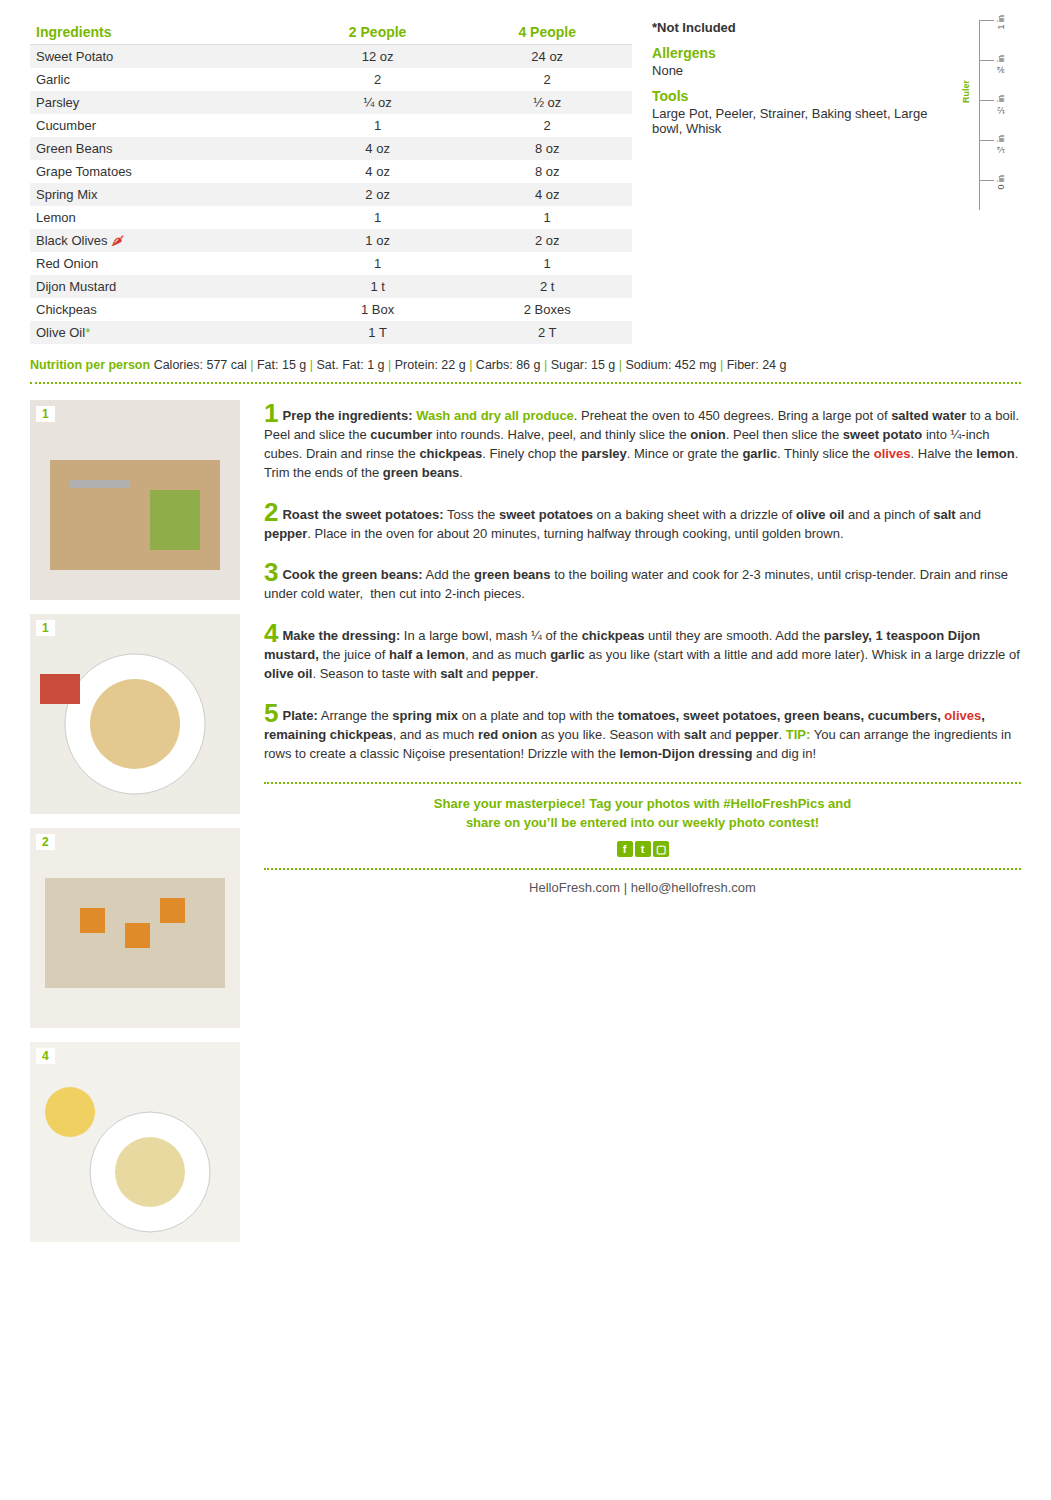| Ingredients | 2 People | 4 People |
| --- | --- | --- |
| Sweet Potato | 12 oz | 24 oz |
| Garlic | 2 | 2 |
| Parsley | ¼ oz | ½ oz |
| Cucumber | 1 | 2 |
| Green Beans | 4 oz | 8 oz |
| Grape Tomatoes | 4 oz | 8 oz |
| Spring Mix | 2 oz | 4 oz |
| Lemon | 1 | 1 |
| Black Olives 🌶 | 1 oz | 2 oz |
| Red Onion | 1 | 1 |
| Dijon Mustard | 1 t | 2 t |
| Chickpeas | 1 Box | 2 Boxes |
| Olive Oil * | 1 T | 2 T |
*Not Included
Allergens
None
Tools
Large Pot, Peeler, Strainer, Baking sheet, Large bowl, Whisk
Ruler
1 in
¾ in
½ in
¼ in
0 in
Nutrition per person Calories: 577 cal | Fat: 15 g | Sat. Fat: 1 g | Protein: 22 g | Carbs: 86 g | Sugar: 15 g | Sodium: 452 mg | Fiber: 24 g
1
1
2
4
1 Prep the ingredients: Wash and dry all produce. Preheat the oven to 450 degrees. Bring a large pot of salted water to a boil. Peel and slice the cucumber into rounds. Halve, peel, and thinly slice the onion. Peel then slice the sweet potato into ¼-inch cubes. Drain and rinse the chickpeas. Finely chop the parsley. Mince or grate the garlic. Thinly slice the olives. Halve the lemon. Trim the ends of the green beans.
2 Roast the sweet potatoes: Toss the sweet potatoes on a baking sheet with a drizzle of olive oil and a pinch of salt and pepper. Place in the oven for about 20 minutes, turning halfway through cooking, until golden brown.
3 Cook the green beans: Add the green beans to the boiling water and cook for 2-3 minutes, until crisp-tender. Drain and rinse under cold water, then cut into 2-inch pieces.
4 Make the dressing: In a large bowl, mash ¼ of the chickpeas until they are smooth. Add the parsley, 1 teaspoon Dijon mustard, the juice of half a lemon, and as much garlic as you like (start with a little and add more later). Whisk in a large drizzle of olive oil. Season to taste with salt and pepper.
5 Plate: Arrange the spring mix on a plate and top with the tomatoes, sweet potatoes, green beans, cucumbers, olives, remaining chickpeas, and as much red onion as you like. Season with salt and pepper. TIP: You can arrange the ingredients in rows to create a classic Niçoise presentation! Drizzle with the lemon-Dijon dressing and dig in!
Share your masterpiece! Tag your photos with #HelloFreshPics and
share on you’ll be entered into our weekly photo contest!
ft▢
HelloFresh.com | hello@hellofresh.com